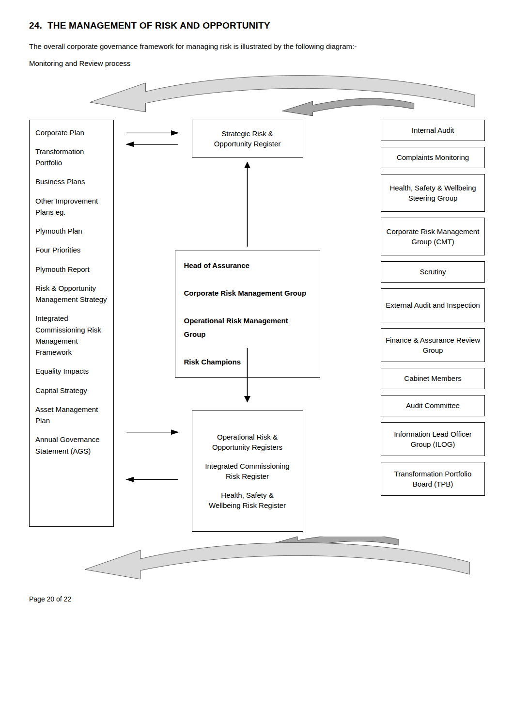24. THE MANAGEMENT OF RISK AND OPPORTUNITY
The overall corporate governance framework for managing risk is illustrated by the following diagram:-
Monitoring and Review process
Corporate Plan
Transformation Portfolio
Business Plans
Other Improvement Plans eg.
Plymouth Plan
Four Priorities
Plymouth Report
Risk & Opportunity Management Strategy
Integrated Commissioning Risk Management Framework
Equality Impacts
Capital Strategy
Asset Management Plan
Annual Governance Statement (AGS)
Strategic Risk &
Opportunity Register
Head of Assurance
Corporate Risk Management Group
Operational Risk Management Group
Risk Champions
Operational Risk &
Opportunity Registers
Integrated Commissioning Risk Register
Health, Safety &
Wellbeing Risk Register
Internal Audit
Complaints Monitoring
Health, Safety & Wellbeing Steering Group
Corporate Risk Management Group (CMT)
Scrutiny
External Audit and Inspection
Finance & Assurance Review Group
Cabinet Members
Audit Committee
Information Lead Officer Group (ILOG)
Transformation Portfolio Board (TPB)
Page 20 of 22